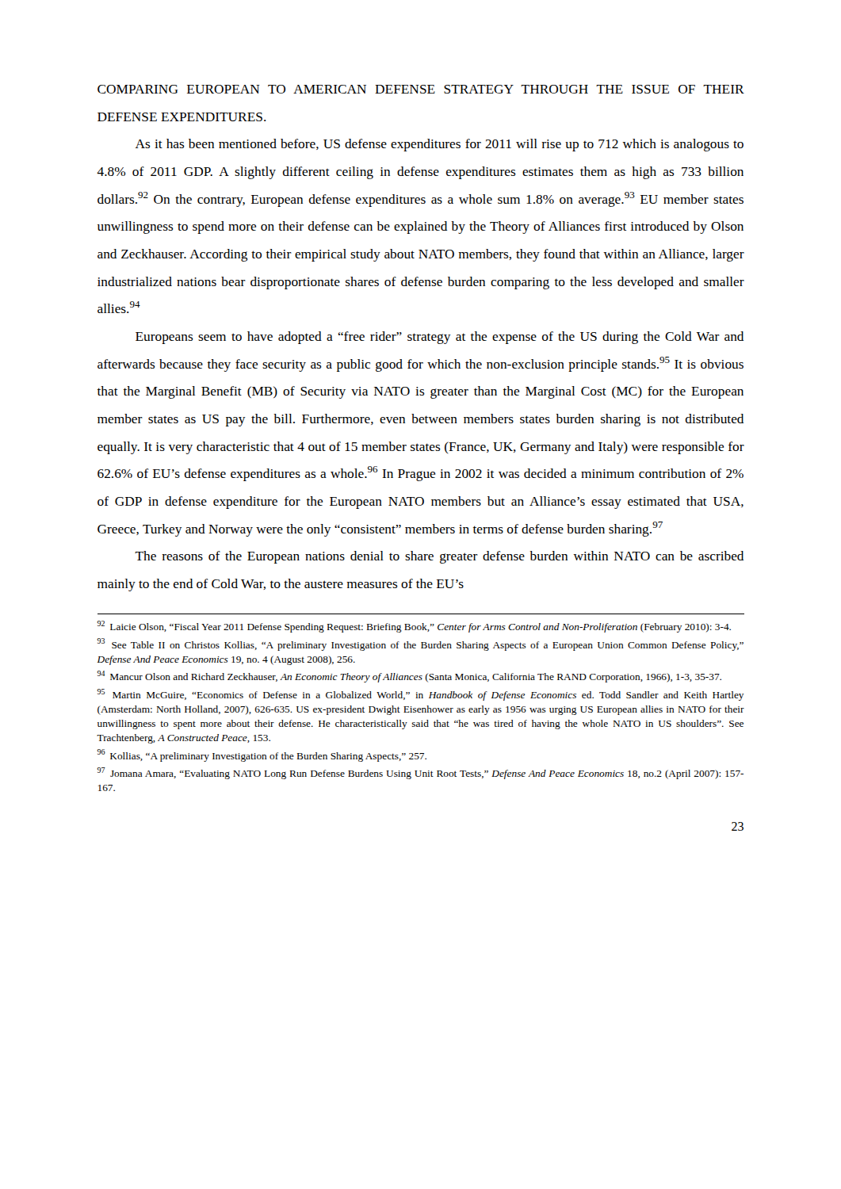Comparing European to American Defense Strategy through the issue of their defense expenditures.
As it has been mentioned before, US defense expenditures for 2011 will rise up to 712 which is analogous to 4.8% of 2011 GDP. A slightly different ceiling in defense expenditures estimates them as high as 733 billion dollars.92 On the contrary, European defense expenditures as a whole sum 1.8% on average.93 EU member states unwillingness to spend more on their defense can be explained by the Theory of Alliances first introduced by Olson and Zeckhauser. According to their empirical study about NATO members, they found that within an Alliance, larger industrialized nations bear disproportionate shares of defense burden comparing to the less developed and smaller allies.94
Europeans seem to have adopted a “free rider” strategy at the expense of the US during the Cold War and afterwards because they face security as a public good for which the non-exclusion principle stands.95 It is obvious that the Marginal Benefit (MB) of Security via NATO is greater than the Marginal Cost (MC) for the European member states as US pay the bill. Furthermore, even between members states burden sharing is not distributed equally. It is very characteristic that 4 out of 15 member states (France, UK, Germany and Italy) were responsible for 62.6% of EU’s defense expenditures as a whole.96 In Prague in 2002 it was decided a minimum contribution of 2% of GDP in defense expenditure for the European NATO members but an Alliance’s essay estimated that USA, Greece, Turkey and Norway were the only “consistent” members in terms of defense burden sharing.97
The reasons of the European nations denial to share greater defense burden within NATO can be ascribed mainly to the end of Cold War, to the austere measures of the EU’s
92 Laicie Olson, “Fiscal Year 2011 Defense Spending Request: Briefing Book,” Center for Arms Control and Non-Proliferation (February 2010): 3-4.
93 See Table II on Christos Kollias, “A preliminary Investigation of the Burden Sharing Aspects of a European Union Common Defense Policy,” Defense And Peace Economics 19, no. 4 (August 2008), 256.
94 Mancur Olson and Richard Zeckhauser, An Economic Theory of Alliances (Santa Monica, California The RAND Corporation, 1966), 1-3, 35-37.
95 Martin McGuire, “Economics of Defense in a Globalized World,” in Handbook of Defense Economics ed. Todd Sandler and Keith Hartley (Amsterdam: North Holland, 2007), 626-635. US ex-president Dwight Eisenhower as early as 1956 was urging US European allies in NATO for their unwillingness to spent more about their defense. He characteristically said that “he was tired of having the whole NATO in US shoulders”. See Trachtenberg, A Constructed Peace, 153.
96 Kollias, “A preliminary Investigation of the Burden Sharing Aspects,” 257.
97 Jomana Amara, “Evaluating NATO Long Run Defense Burdens Using Unit Root Tests,” Defense And Peace Economics 18, no.2 (April 2007): 157-167.
23